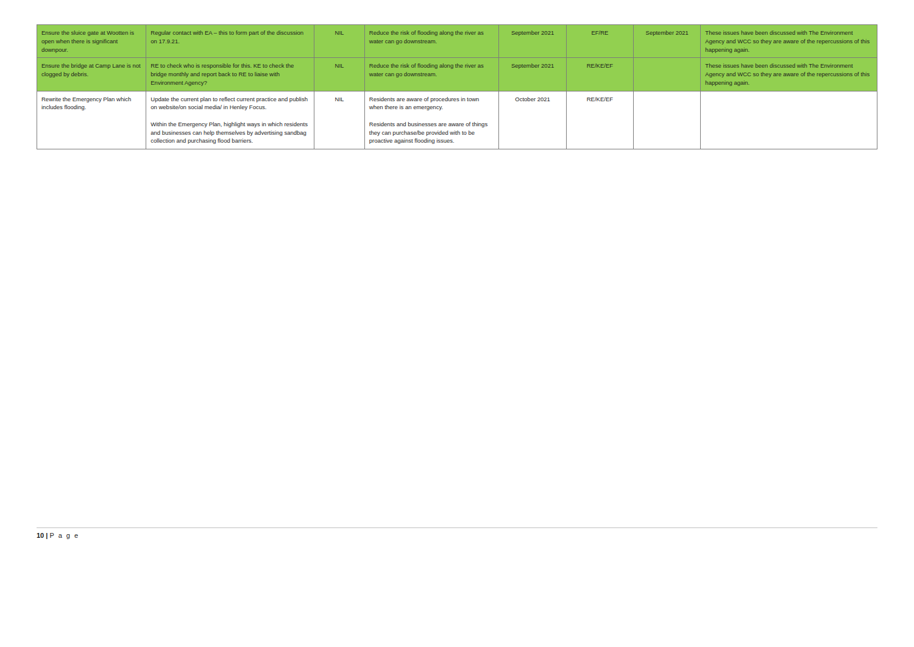| Ensure the sluice gate at Wootten is open when there is significant downpour. | Regular contact with EA – this to form part of the discussion on 17.9.21. | NIL | Reduce the risk of flooding along the river as water can go downstream. | September 2021 | EF/RE | September 2021 | These issues have been discussed with The Environment Agency and WCC so they are aware of the repercussions of this happening again. |
| Ensure the bridge at Camp Lane is not clogged by debris. | RE to check who is responsible for this. KE to check the bridge monthly and report back to RE to liaise with Environment Agency? | NIL | Reduce the risk of flooding along the river as water can go downstream. | September 2021 | RE/KE/EF | | These issues have been discussed with The Environment Agency and WCC so they are aware of the repercussions of this happening again. |
| Rewrite the Emergency Plan which includes flooding. | Update the current plan to reflect current practice and publish on website/on social media/ in Henley Focus. Within the Emergency Plan, highlight ways in which residents and businesses can help themselves by advertising sandbag collection and purchasing flood barriers. | NIL | Residents are aware of procedures in town when there is an emergency. Residents and businesses are aware of things they can purchase/be provided with to be proactive against flooding issues. | October 2021 | RE/KE/EF | | |
10 | P a g e